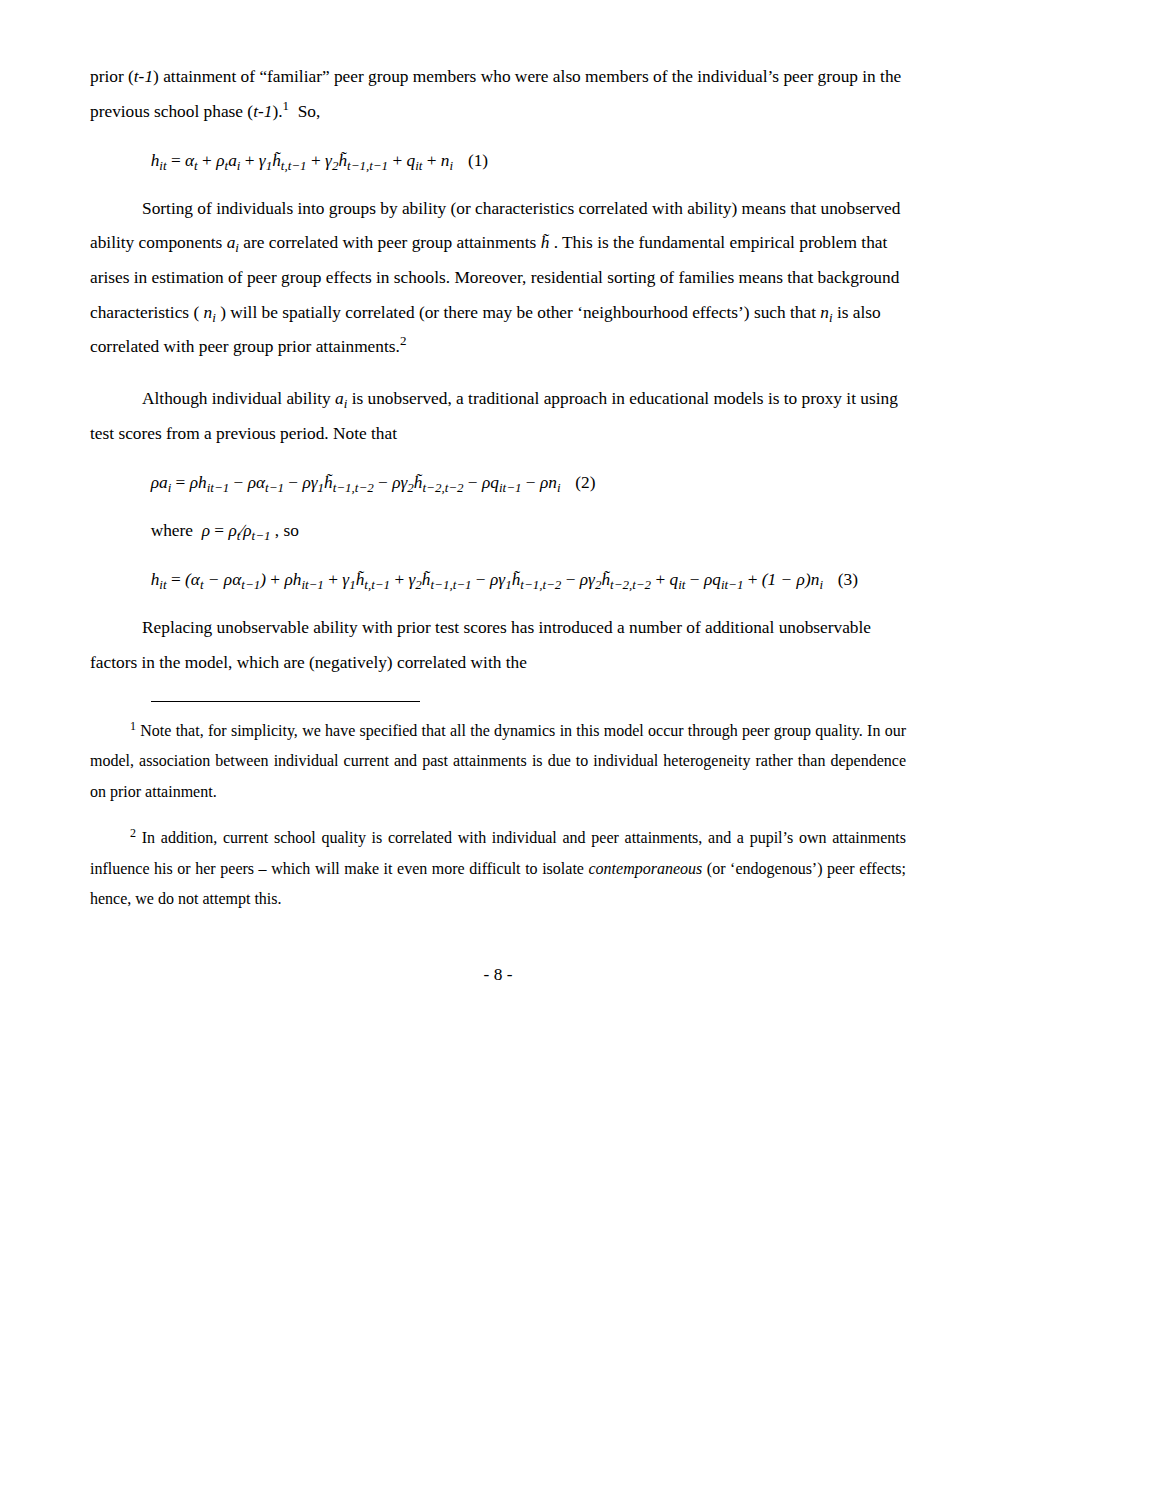prior (t-1) attainment of “familiar” peer group members who were also members of the individual’s peer group in the previous school phase (t-1).1 So,
hit = αt + ρtai + γ1h̃t,t−1 + γ2h̃t−1,t−1 + qit + ni (1)
Sorting of individuals into groups by ability (or characteristics correlated with ability) means that unobserved ability components ai are correlated with peer group attainments h̃ . This is the fundamental empirical problem that arises in estimation of peer group effects in schools. Moreover, residential sorting of families means that background characteristics ( ni ) will be spatially correlated (or there may be other ‘neighbourhood effects’) such that ni is also correlated with peer group prior attainments.2
Although individual ability ai is unobserved, a traditional approach in educational models is to proxy it using test scores from a previous period. Note that
ρai = ρhit−1 − ραt−1 − ργ1h̃t−1,t−2 − ργ2h̃t−2,t−2 − ρqit−1 − ρni (2)
where ρ = ρt∕ρt−1 , so
hit = (αt − ραt−1) + ρhit−1 + γ1h̃t,t−1 + γ2h̃t−1,t−1 − ργ1h̃t−1,t−2 − ργ2h̃t−2,t−2 + qit − ρqit−1 + (1 − ρ)ni (3)
Replacing unobservable ability with prior test scores has introduced a number of additional unobservable factors in the model, which are (negatively) correlated with the
1 Note that, for simplicity, we have specified that all the dynamics in this model occur through peer group quality. In our model, association between individual current and past attainments is due to individual heterogeneity rather than dependence on prior attainment.
2 In addition, current school quality is correlated with individual and peer attainments, and a pupil’s own attainments influence his or her peers – which will make it even more difficult to isolate contemporaneous (or ‘endogenous’) peer effects; hence, we do not attempt this.
- 8 -